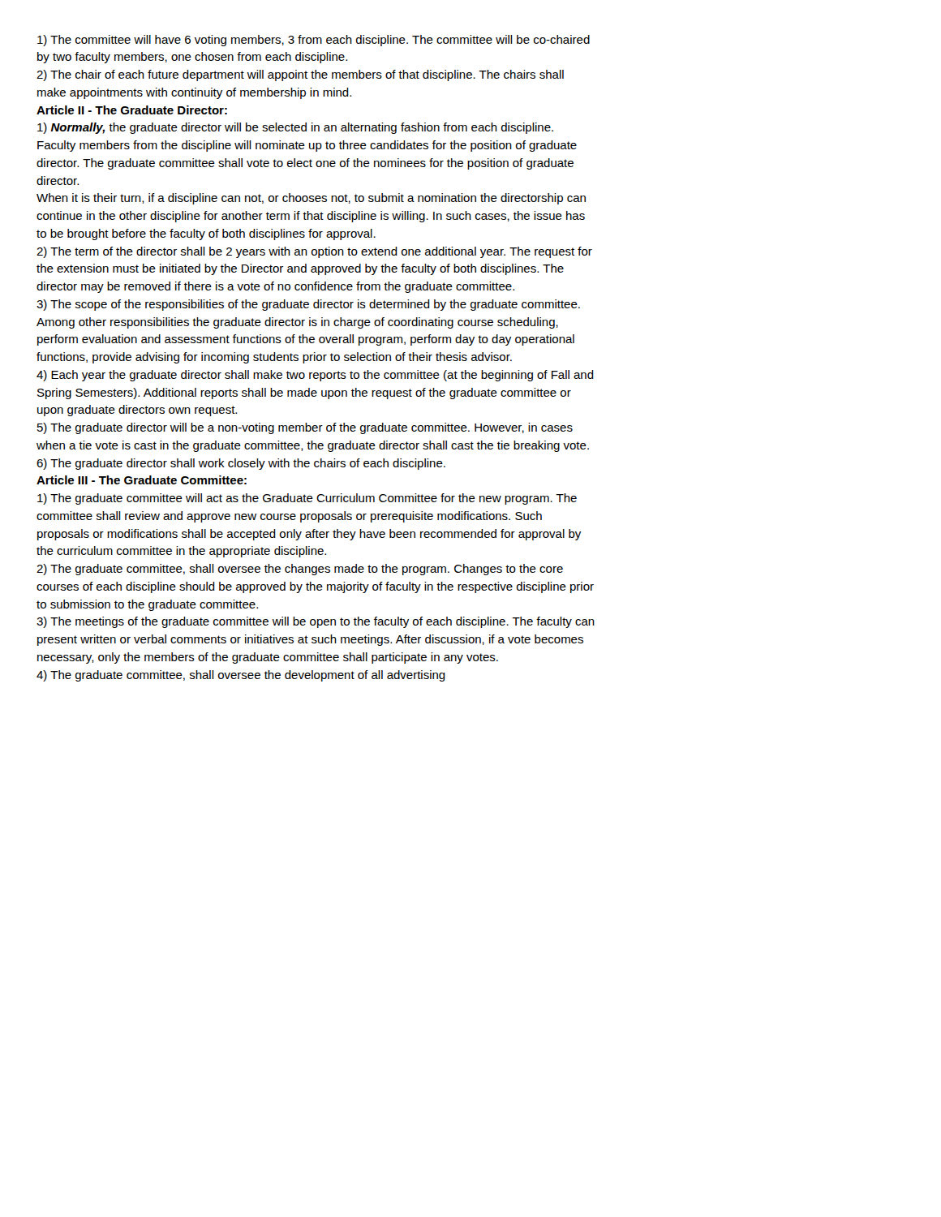1) The committee will have 6 voting members, 3 from each discipline. The committee will be co-chaired by two faculty members, one chosen from each discipline.
2) The chair of each future department will appoint the members of that discipline. The chairs shall make appointments with continuity of membership in mind.
Article II - The Graduate Director:
1) Normally, the graduate director will be selected in an alternating fashion from each discipline. Faculty members from the discipline will nominate up to three candidates for the position of graduate director. The graduate committee shall vote to elect one of the nominees for the position of graduate director.
When it is their turn, if a discipline can not, or chooses not, to submit a nomination the directorship can continue in the other discipline for another term if that discipline is willing. In such cases, the issue has to be brought before the faculty of both disciplines for approval.
2) The term of the director shall be 2 years with an option to extend one additional year. The request for the extension must be initiated by the Director and approved by the faculty of both disciplines. The director may be removed if there is a vote of no confidence from the graduate committee.
3) The scope of the responsibilities of the graduate director is determined by the graduate committee. Among other responsibilities the graduate director is in charge of coordinating course scheduling, perform evaluation and assessment functions of the overall program, perform day to day operational functions, provide advising for incoming students prior to selection of their thesis advisor.
4) Each year the graduate director shall make two reports to the committee (at the beginning of Fall and Spring Semesters). Additional reports shall be made upon the request of the graduate committee or upon graduate directors own request.
5) The graduate director will be a non-voting member of the graduate committee. However, in cases when a tie vote is cast in the graduate committee, the graduate director shall cast the tie breaking vote.
6) The graduate director shall work closely with the chairs of each discipline.
Article III - The Graduate Committee:
1) The graduate committee will act as the Graduate Curriculum Committee for the new program. The committee shall review and approve new course proposals or prerequisite modifications. Such proposals or modifications shall be accepted only after they have been recommended for approval by the curriculum committee in the appropriate discipline.
2) The graduate committee, shall oversee the changes made to the program. Changes to the core courses of each discipline should be approved by the majority of faculty in the respective discipline prior to submission to the graduate committee.
3) The meetings of the graduate committee will be open to the faculty of each discipline. The faculty can present written or verbal comments or initiatives at such meetings. After discussion, if a vote becomes necessary, only the members of the graduate committee shall participate in any votes.
4) The graduate committee, shall oversee the development of all advertising